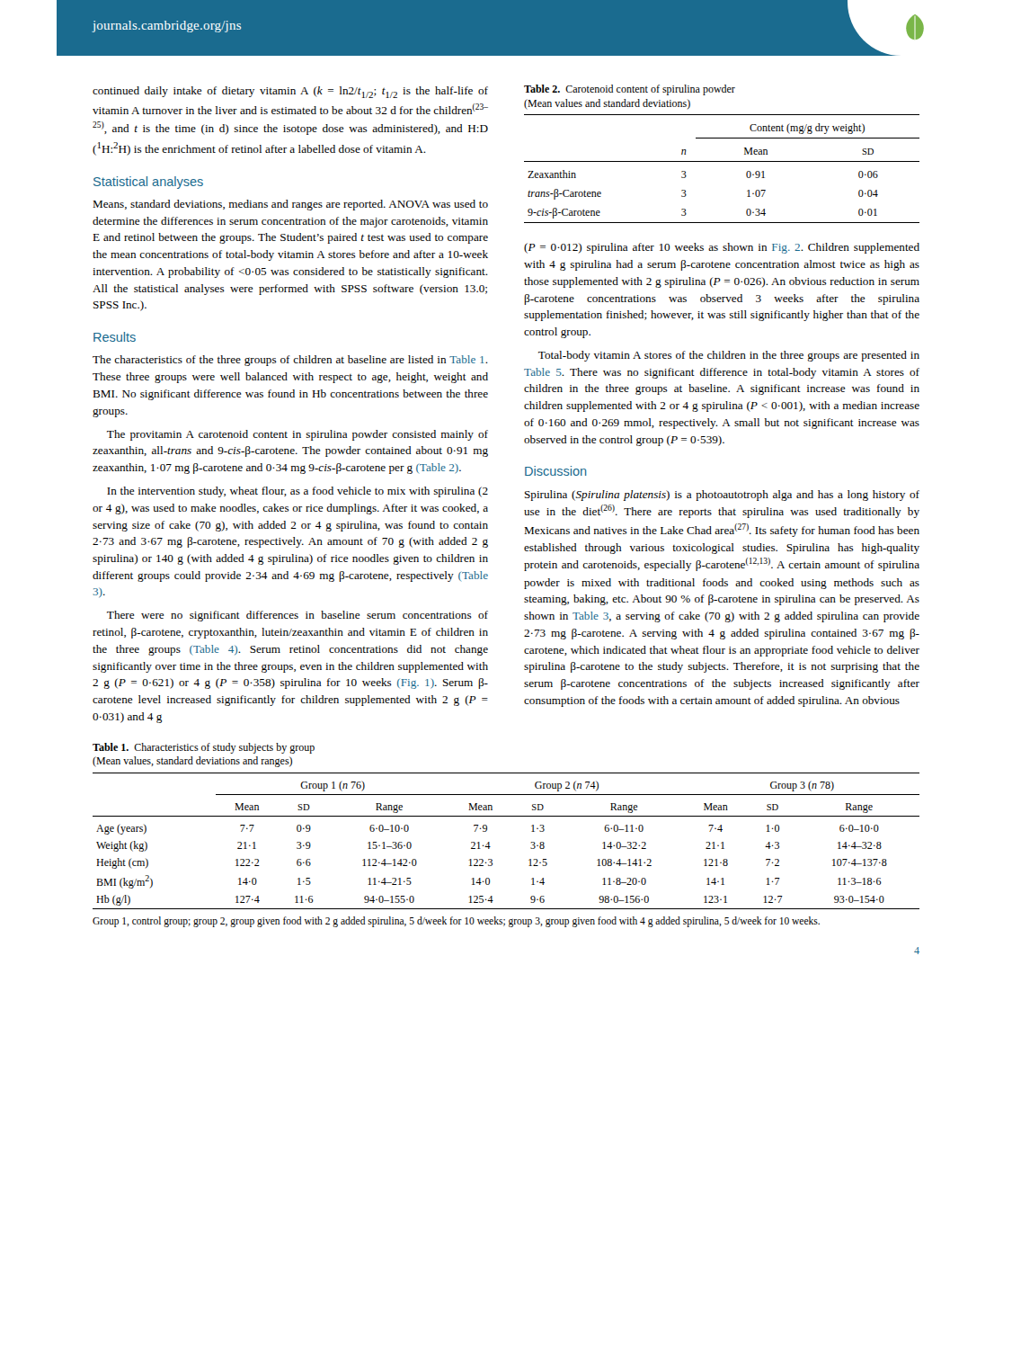journals.cambridge.org/jns
continued daily intake of dietary vitamin A (k = ln2/t1/2; t1/2 is the half-life of vitamin A turnover in the liver and is estimated to be about 32 d for the children(23–25), and t is the time (in d) since the isotope dose was administered), and H:D (1H:2H) is the enrichment of retinol after a labelled dose of vitamin A.
Statistical analyses
Means, standard deviations, medians and ranges are reported. ANOVA was used to determine the differences in serum concentration of the major carotenoids, vitamin E and retinol between the groups. The Student’s paired t test was used to compare the mean concentrations of total-body vitamin A stores before and after a 10-week intervention. A probability of <0·05 was considered to be statistically significant. All the statistical analyses were performed with SPSS software (version 13.0; SPSS Inc.).
Results
The characteristics of the three groups of children at baseline are listed in Table 1. These three groups were well balanced with respect to age, height, weight and BMI. No significant difference was found in Hb concentrations between the three groups.
The provitamin A carotenoid content in spirulina powder consisted mainly of zeaxanthin, all-trans and 9-cis-β-carotene. The powder contained about 0·91 mg zeaxanthin, 1·07 mg β-carotene and 0·34 mg 9-cis-β-carotene per g (Table 2).
In the intervention study, wheat flour, as a food vehicle to mix with spirulina (2 or 4 g), was used to make noodles, cakes or rice dumplings. After it was cooked, a serving size of cake (70 g), with added 2 or 4 g spirulina, was found to contain 2·73 and 3·67 mg β-carotene, respectively. An amount of 70 g (with added 2 g spirulina) or 140 g (with added 4 g spirulina) of rice noodles given to children in different groups could provide 2·34 and 4·69 mg β-carotene, respectively (Table 3).
There were no significant differences in baseline serum concentrations of retinol, β-carotene, cryptoxanthin, lutein/zeaxanthin and vitamin E of children in the three groups (Table 4). Serum retinol concentrations did not change significantly over time in the three groups, even in the children supplemented with 2 g (P = 0·621) or 4 g (P = 0·358) spirulina for 10 weeks (Fig. 1). Serum β-carotene level increased significantly for children supplemented with 2 g (P = 0·031) and 4 g
Table 2. Carotenoid content of spirulina powder
(Mean values and standard deviations)
| | Content (mg/g dry weight) |
| | n | Mean | SD |
| Zeaxanthin | 3 | 0·91 | 0·06 |
| trans -β-Carotene | 3 | 1·07 | 0·04 |
| 9- cis -β-Carotene | 3 | 0·34 | 0·01 |
(P = 0·012) spirulina after 10 weeks as shown in Fig. 2. Children supplemented with 4 g spirulina had a serum β-carotene concentration almost twice as high as those supplemented with 2 g spirulina (P = 0·026). An obvious reduction in serum β-carotene concentrations was observed 3 weeks after the spirulina supplementation finished; however, it was still significantly higher than that of the control group.
Total-body vitamin A stores of the children in the three groups are presented in Table 5. There was no significant difference in total-body vitamin A stores of children in the three groups at baseline. A significant increase was found in children supplemented with 2 or 4 g spirulina (P < 0·001), with a median increase of 0·160 and 0·269 mmol, respectively. A small but not significant increase was observed in the control group (P = 0·539).
Discussion
Spirulina (Spirulina platensis) is a photoautotroph alga and has a long history of use in the diet(26). There are reports that spirulina was used traditionally by Mexicans and natives in the Lake Chad area(27). Its safety for human food has been established through various toxicological studies. Spirulina has high-quality protein and carotenoids, especially β-carotene(12,13). A certain amount of spirulina powder is mixed with traditional foods and cooked using methods such as steaming, baking, etc. About 90 % of β-carotene in spirulina can be preserved. As shown in Table 3, a serving of cake (70 g) with 2 g added spirulina can provide 2·73 mg β-carotene. A serving with 4 g added spirulina contained 3·67 mg β-carotene, which indicated that wheat flour is an appropriate food vehicle to deliver spirulina β-carotene to the study subjects. Therefore, it is not surprising that the serum β-carotene concentrations of the subjects increased significantly after consumption of the foods with a certain amount of added spirulina. An obvious
Table 1. Characteristics of study subjects by group
(Mean values, standard deviations and ranges)
| | Group 1 ( n 76) | Group 2 ( n 74) | Group 3 ( n 78) |
| | Mean | SD | Range | Mean | SD | Range | Mean | SD | Range |
| Age (years) | 7·7 | 0·9 | 6·0–10·0 | 7·9 | 1·3 | 6·0–11·0 | 7·4 | 1·0 | 6·0–10·0 |
| Weight (kg) | 21·1 | 3·9 | 15·1–36·0 | 21·4 | 3·8 | 14·0–32·2 | 21·1 | 4·3 | 14·4–32·8 |
| Height (cm) | 122·2 | 6·6 | 112·4–142·0 | 122·3 | 12·5 | 108·4–141·2 | 121·8 | 7·2 | 107·4–137·8 |
| BMI (kg/m 2 ) | 14·0 | 1·5 | 11·4–21·5 | 14·0 | 1·4 | 11·8–20·0 | 14·1 | 1·7 | 11·3–18·6 |
| Hb (g/l) | 127·4 | 11·6 | 94·0–155·0 | 125·4 | 9·6 | 98·0–156·0 | 123·1 | 12·7 | 93·0–154·0 |
Group 1, control group; group 2, group given food with 2 g added spirulina, 5 d/week for 10 weeks; group 3, group given food with 4 g added spirulina, 5 d/week for 10 weeks.
4